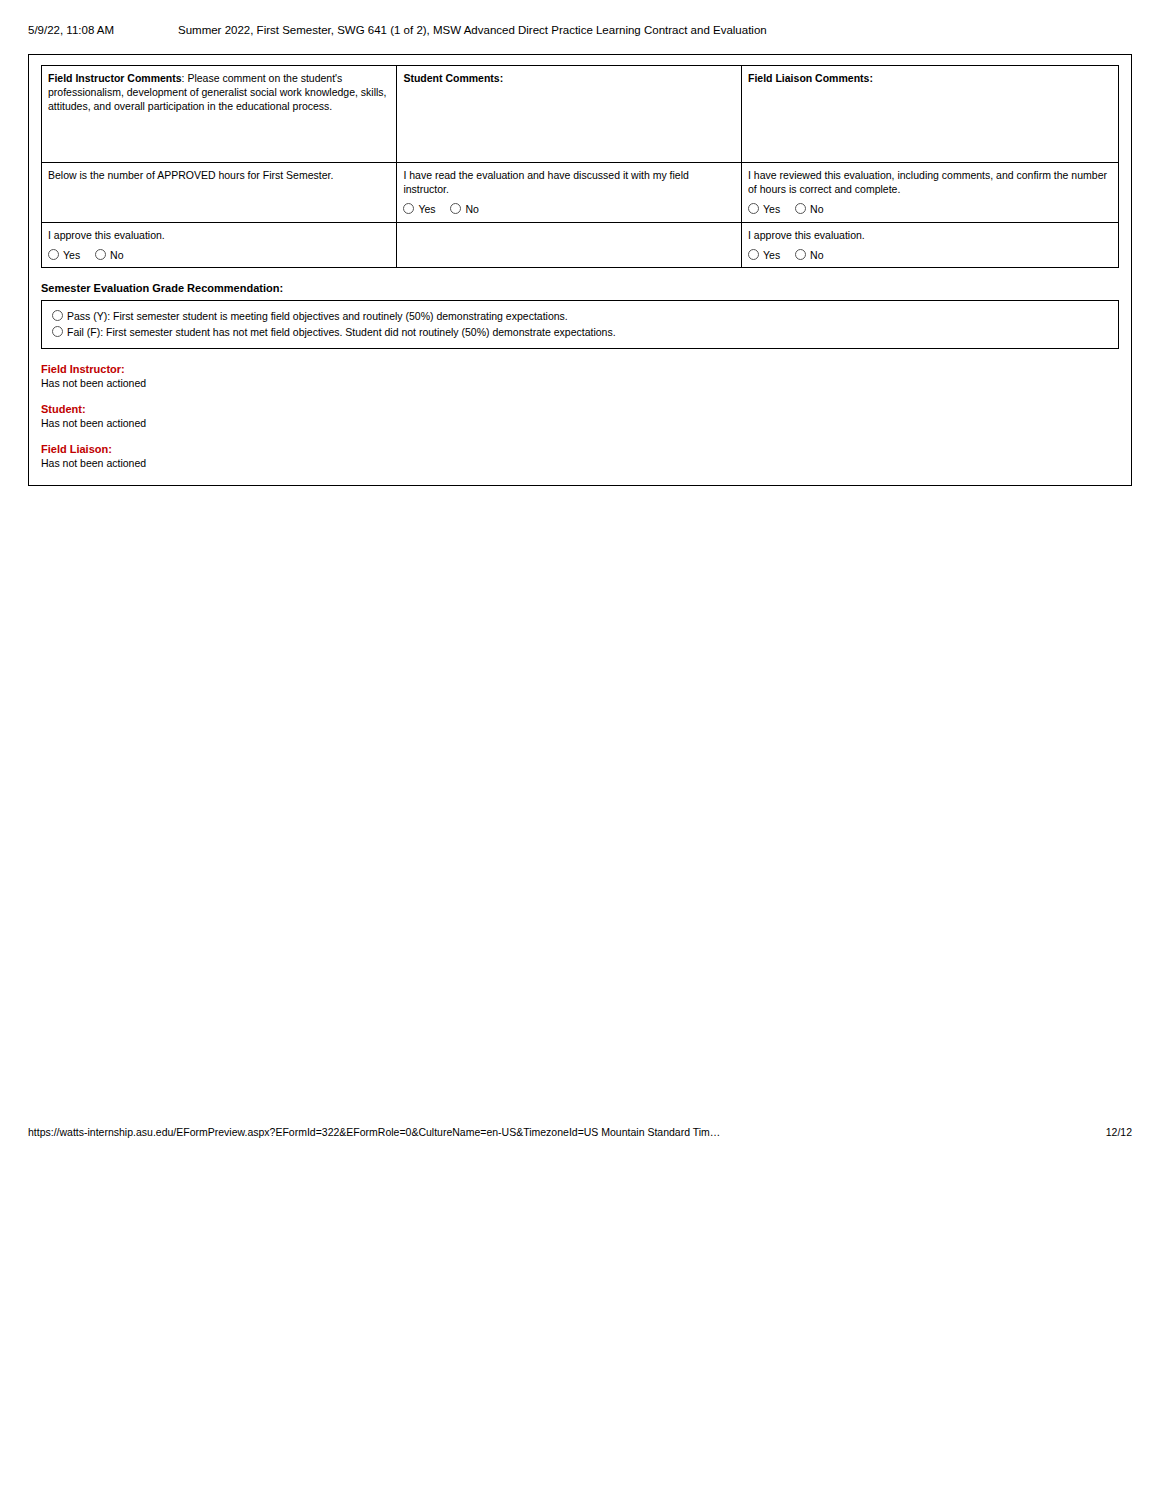5/9/22, 11:08 AM
Summer 2022, First Semester, SWG 641 (1 of 2), MSW Advanced Direct Practice Learning Contract and Evaluation
| Field Instructor Comments : Please comment on the student's professionalism, development of generalist social work knowledge, skills, attitudes, and overall participation in the educational process. | Student Comments: | Field Liaison Comments: |
| Below is the number of APPROVED hours for First Semester. | I have read the evaluation and have discussed it with my field instructor. Yes No | I have reviewed this evaluation, including comments, and confirm the number of hours is correct and complete. Yes No |
| I approve this evaluation. Yes No | | I approve this evaluation. Yes No |
Semester Evaluation Grade Recommendation:
Pass (Y): First semester student is meeting field objectives and routinely (50%) demonstrating expectations. Fail (F): First semester student has not met field objectives. Student did not routinely (50%) demonstrate expectations.
Field Instructor:
Has not been actioned
Student:
Has not been actioned
Field Liaison:
Has not been actioned
https://watts-internship.asu.edu/EFormPreview.aspx?EFormId=322&EFormRole=0&CultureName=en-US&TimezoneId=US Mountain Standard Tim…
12/12